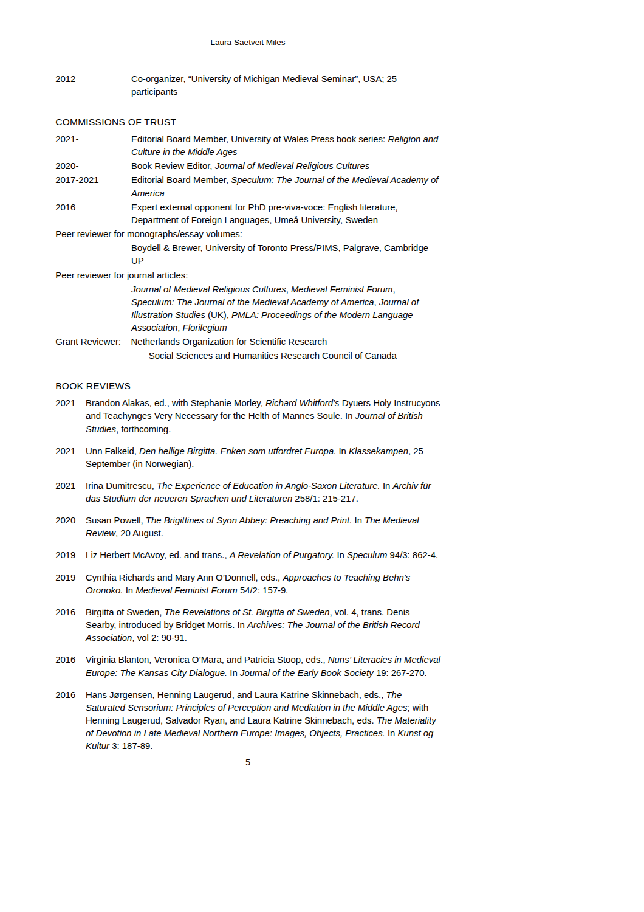Laura Saetveit Miles
2012
Co-organizer, “University of Michigan Medieval Seminar”, USA; 25 participants
COMMISSIONS OF TRUST
2021-
Editorial Board Member, University of Wales Press book series: Religion and Culture in the Middle Ages
2020-
Book Review Editor, Journal of Medieval Religious Cultures
2017-2021
Editorial Board Member, Speculum: The Journal of the Medieval Academy of America
2016
Expert external opponent for PhD pre-viva-voce: English literature, Department of Foreign Languages, Umeå University, Sweden
Peer reviewer for monographs/essay volumes:
Boydell & Brewer, University of Toronto Press/PIMS, Palgrave, Cambridge UP
Peer reviewer for journal articles:
Journal of Medieval Religious Cultures, Medieval Feminist Forum, Speculum: The Journal of the Medieval Academy of America, Journal of Illustration Studies (UK), PMLA: Proceedings of the Modern Language Association, Florilegium
Grant Reviewer: Netherlands Organization for Scientific Research
Social Sciences and Humanities Research Council of Canada
BOOK REVIEWS
2021
Brandon Alakas, ed., with Stephanie Morley, Richard Whitford’s Dyuers Holy Instrucyons and Teachynges Very Necessary for the Helth of Mannes Soule. In Journal of British Studies, forthcoming.
2021
Unn Falkeid, Den hellige Birgitta. Enken som utfordret Europa. In Klassekampen, 25 September (in Norwegian).
2021
Irina Dumitrescu, The Experience of Education in Anglo-Saxon Literature. In Archiv für das Studium der neueren Sprachen und Literaturen 258/1: 215-217.
2020
Susan Powell, The Brigittines of Syon Abbey: Preaching and Print. In The Medieval Review, 20 August.
2019
Liz Herbert McAvoy, ed. and trans., A Revelation of Purgatory. In Speculum 94/3: 862-4.
2019
Cynthia Richards and Mary Ann O’Donnell, eds., Approaches to Teaching Behn’s Oronoko. In Medieval Feminist Forum 54/2: 157-9.
2016
Birgitta of Sweden, The Revelations of St. Birgitta of Sweden, vol. 4, trans. Denis Searby, introduced by Bridget Morris. In Archives: The Journal of the British Record Association, vol 2: 90-91.
2016
Virginia Blanton, Veronica O’Mara, and Patricia Stoop, eds., Nuns’ Literacies in Medieval Europe: The Kansas City Dialogue. In Journal of the Early Book Society 19: 267-270.
2016
Hans Jørgensen, Henning Laugerud, and Laura Katrine Skinnebach, eds., The Saturated Sensorium: Principles of Perception and Mediation in the Middle Ages; with Henning Laugerud, Salvador Ryan, and Laura Katrine Skinnebach, eds. The Materiality of Devotion in Late Medieval Northern Europe: Images, Objects, Practices. In Kunst og Kultur 3: 187-89.
5